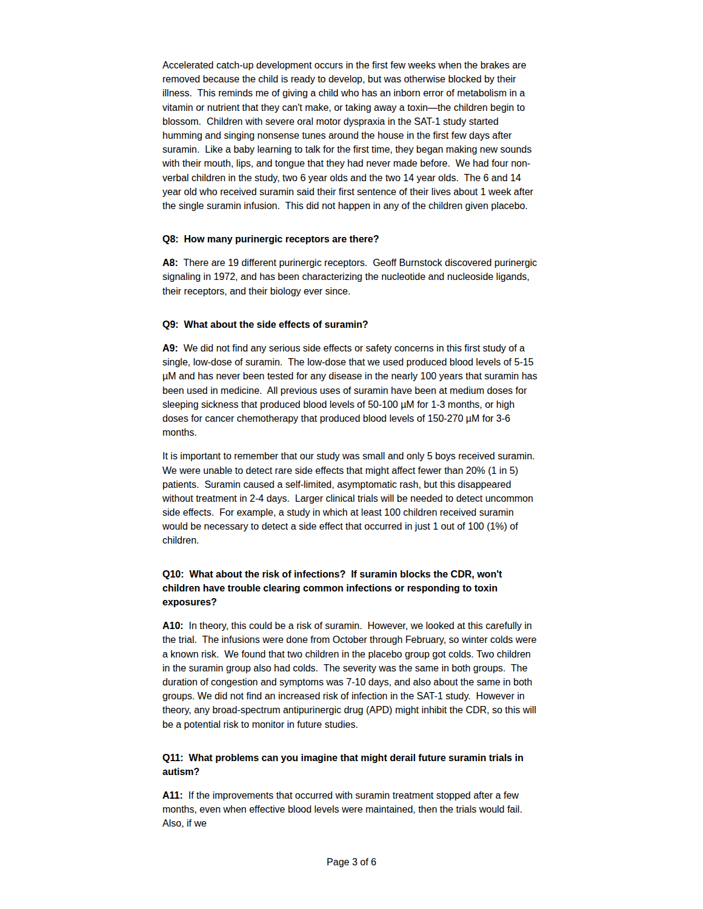Accelerated catch-up development occurs in the first few weeks when the brakes are removed because the child is ready to develop, but was otherwise blocked by their illness. This reminds me of giving a child who has an inborn error of metabolism in a vitamin or nutrient that they can't make, or taking away a toxin—the children begin to blossom. Children with severe oral motor dyspraxia in the SAT-1 study started humming and singing nonsense tunes around the house in the first few days after suramin. Like a baby learning to talk for the first time, they began making new sounds with their mouth, lips, and tongue that they had never made before. We had four non-verbal children in the study, two 6 year olds and the two 14 year olds. The 6 and 14 year old who received suramin said their first sentence of their lives about 1 week after the single suramin infusion. This did not happen in any of the children given placebo.
Q8: How many purinergic receptors are there?
A8: There are 19 different purinergic receptors. Geoff Burnstock discovered purinergic signaling in 1972, and has been characterizing the nucleotide and nucleoside ligands, their receptors, and their biology ever since.
Q9: What about the side effects of suramin?
A9: We did not find any serious side effects or safety concerns in this first study of a single, low-dose of suramin. The low-dose that we used produced blood levels of 5-15 µM and has never been tested for any disease in the nearly 100 years that suramin has been used in medicine. All previous uses of suramin have been at medium doses for sleeping sickness that produced blood levels of 50-100 µM for 1-3 months, or high doses for cancer chemotherapy that produced blood levels of 150-270 µM for 3-6 months.
It is important to remember that our study was small and only 5 boys received suramin. We were unable to detect rare side effects that might affect fewer than 20% (1 in 5) patients. Suramin caused a self-limited, asymptomatic rash, but this disappeared without treatment in 2-4 days. Larger clinical trials will be needed to detect uncommon side effects. For example, a study in which at least 100 children received suramin would be necessary to detect a side effect that occurred in just 1 out of 100 (1%) of children.
Q10: What about the risk of infections? If suramin blocks the CDR, won't children have trouble clearing common infections or responding to toxin exposures?
A10: In theory, this could be a risk of suramin. However, we looked at this carefully in the trial. The infusions were done from October through February, so winter colds were a known risk. We found that two children in the placebo group got colds. Two children in the suramin group also had colds. The severity was the same in both groups. The duration of congestion and symptoms was 7-10 days, and also about the same in both groups. We did not find an increased risk of infection in the SAT-1 study. However in theory, any broad-spectrum antipurinergic drug (APD) might inhibit the CDR, so this will be a potential risk to monitor in future studies.
Q11: What problems can you imagine that might derail future suramin trials in autism?
A11: If the improvements that occurred with suramin treatment stopped after a few months, even when effective blood levels were maintained, then the trials would fail. Also, if we
Page 3 of 6